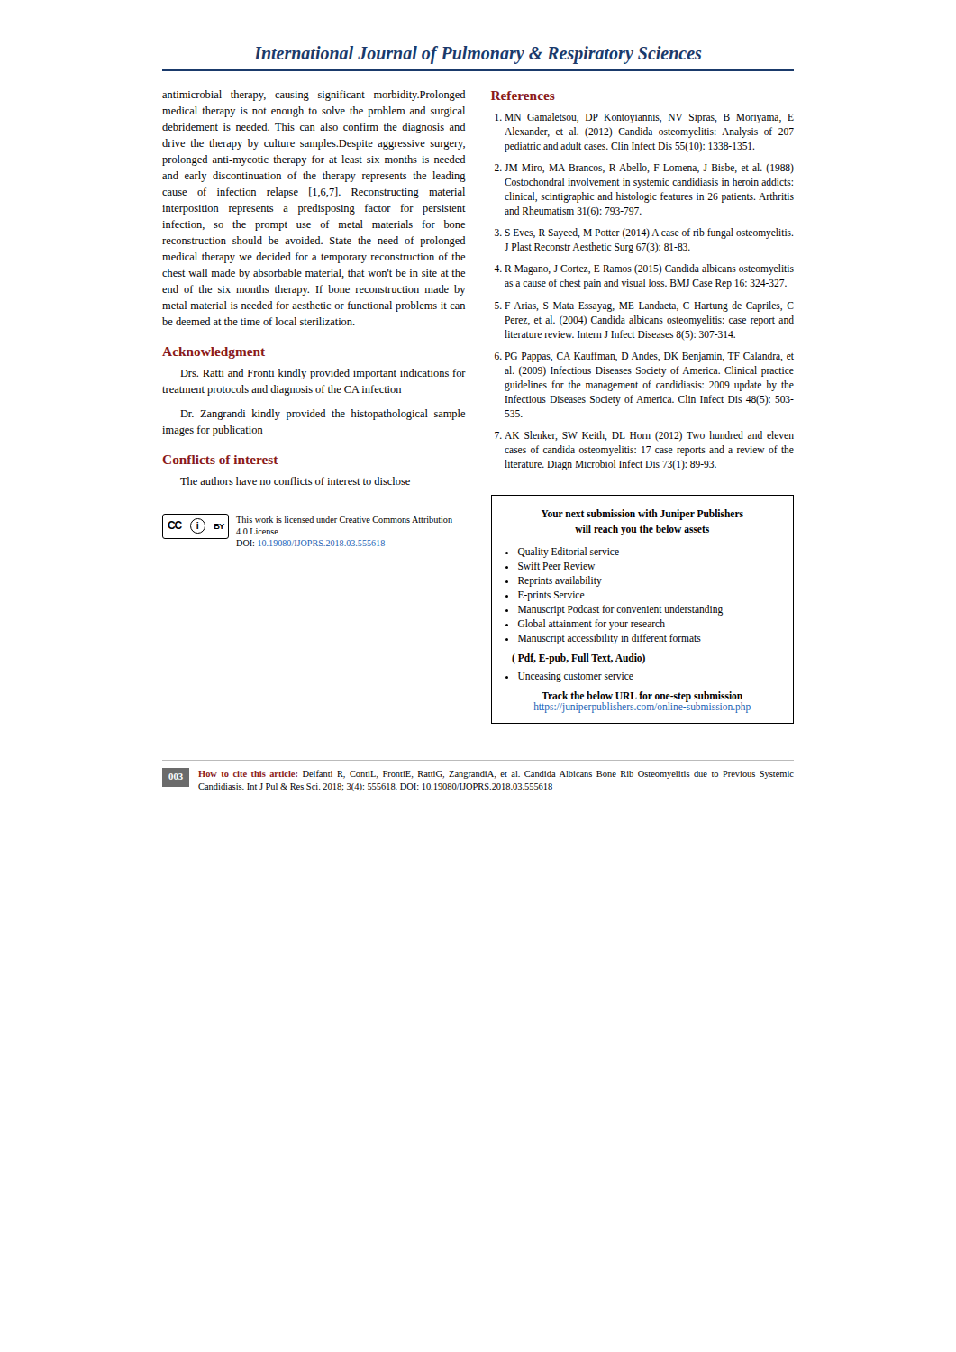International Journal of Pulmonary & Respiratory Sciences
antimicrobial therapy, causing significant morbidity.Prolonged medical therapy is not enough to solve the problem and surgical debridement is needed. This can also confirm the diagnosis and drive the therapy by culture samples.Despite aggressive surgery, prolonged anti-mycotic therapy for at least six months is needed and early discontinuation of the therapy represents the leading cause of infection relapse [1,6,7]. Reconstructing material interposition represents a predisposing factor for persistent infection, so the prompt use of metal materials for bone reconstruction should be avoided. State the need of prolonged medical therapy we decided for a temporary reconstruction of the chest wall made by absorbable material, that won't be in site at the end of the six months therapy. If bone reconstruction made by metal material is needed for aesthetic or functional problems it can be deemed at the time of local sterilization.
Acknowledgment
Drs. Ratti and Fronti kindly provided important indications for treatment protocols and diagnosis of the CA infection
Dr. Zangrandi kindly provided the histopathological sample images for publication
Conflicts of interest
The authors have no conflicts of interest to disclose
CC i BY
This work is licensed under Creative Commons Attribution 4.0 License
DOI: 10.19080/IJOPRS.2018.03.555618
References
MN Gamaletsou, DP Kontoyiannis, NV Sipras, B Moriyama, E Alexander, et al. (2012) Candida osteomyelitis: Analysis of 207 pediatric and adult cases. Clin Infect Dis 55(10): 1338-1351.
JM Miro, MA Brancos, R Abello, F Lomena, J Bisbe, et al. (1988) Costochondral involvement in systemic candidiasis in heroin addicts: clinical, scintigraphic and histologic features in 26 patients. Arthritis and Rheumatism 31(6): 793-797.
S Eves, R Sayeed, M Potter (2014) A case of rib fungal osteomyelitis. J Plast Reconstr Aesthetic Surg 67(3): 81-83.
R Magano, J Cortez, E Ramos (2015) Candida albicans osteomyelitis as a cause of chest pain and visual loss. BMJ Case Rep 16: 324-327.
F Arias, S Mata Essayag, ME Landaeta, C Hartung de Capriles, C Perez, et al. (2004) Candida albicans osteomyelitis: case report and literature review. Intern J Infect Diseases 8(5): 307-314.
PG Pappas, CA Kauffman, D Andes, DK Benjamin, TF Calandra, et al. (2009) Infectious Diseases Society of America. Clinical practice guidelines for the management of candidiasis: 2009 update by the Infectious Diseases Society of America. Clin Infect Dis 48(5): 503-535.
AK Slenker, SW Keith, DL Horn (2012) Two hundred and eleven cases of candida osteomyelitis: 17 case reports and a review of the literature. Diagn Microbiol Infect Dis 73(1): 89-93.
Your next submission with Juniper Publishers
will reach you the below assets
Quality Editorial service
Swift Peer Review
Reprints availability
E-prints Service
Manuscript Podcast for convenient understanding
Global attainment for your research
Manuscript accessibility in different formats
( Pdf, E-pub, Full Text, Audio)
Unceasing customer service
Track the below URL for one-step submission
https://juniperpublishers.com/online-submission.php
003
How to cite this article: Delfanti R, ContiL, FrontiE, RattiG, ZangrandiA, et al. Candida Albicans Bone Rib Osteomyelitis due to Previous Systemic Candidiasis. Int J Pul & Res Sci. 2018; 3(4): 555618. DOI: 10.19080/IJOPRS.2018.03.555618